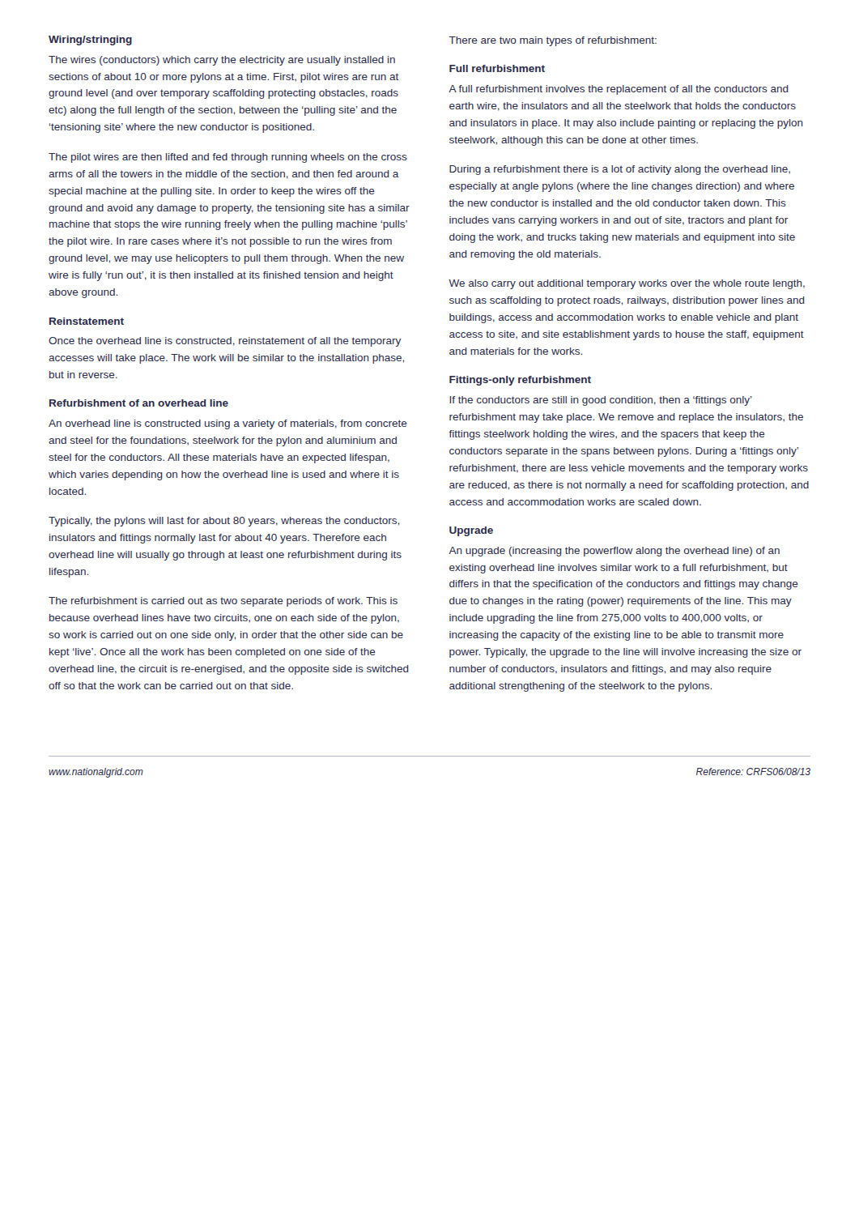Wiring/stringing
The wires (conductors) which carry the electricity are usually installed in sections of about 10 or more pylons at a time. First, pilot wires are run at ground level (and over temporary scaffolding protecting obstacles, roads etc) along the full length of the section, between the ‘pulling site’ and the ‘tensioning site’ where the new conductor is positioned.
The pilot wires are then lifted and fed through running wheels on the cross arms of all the towers in the middle of the section, and then fed around a special machine at the pulling site. In order to keep the wires off the ground and avoid any damage to property, the tensioning site has a similar machine that stops the wire running freely when the pulling machine ‘pulls’ the pilot wire. In rare cases where it’s not possible to run the wires from ground level, we may use helicopters to pull them through. When the new wire is fully ‘run out’, it is then installed at its finished tension and height above ground.
Reinstatement
Once the overhead line is constructed, reinstatement of all the temporary accesses will take place. The work will be similar to the installation phase, but in reverse.
Refurbishment of an overhead line
An overhead line is constructed using a variety of materials, from concrete and steel for the foundations, steelwork for the pylon and aluminium and steel for the conductors. All these materials have an expected lifespan, which varies depending on how the overhead line is used and where it is located.
Typically, the pylons will last for about 80 years, whereas the conductors, insulators and fittings normally last for about 40 years. Therefore each overhead line will usually go through at least one refurbishment during its lifespan.
The refurbishment is carried out as two separate periods of work. This is because overhead lines have two circuits, one on each side of the pylon, so work is carried out on one side only, in order that the other side can be kept ‘live’. Once all the work has been completed on one side of the overhead line, the circuit is re-energised, and the opposite side is switched off so that the work can be carried out on that side.
There are two main types of refurbishment:
Full refurbishment
A full refurbishment involves the replacement of all the conductors and earth wire, the insulators and all the steelwork that holds the conductors and insulators in place. It may also include painting or replacing the pylon steelwork, although this can be done at other times.
During a refurbishment there is a lot of activity along the overhead line, especially at angle pylons (where the line changes direction) and where the new conductor is installed and the old conductor taken down. This includes vans carrying workers in and out of site, tractors and plant for doing the work, and trucks taking new materials and equipment into site and removing the old materials.
We also carry out additional temporary works over the whole route length, such as scaffolding to protect roads, railways, distribution power lines and buildings, access and accommodation works to enable vehicle and plant access to site, and site establishment yards to house the staff, equipment and materials for the works.
Fittings-only refurbishment
If the conductors are still in good condition, then a ‘fittings only’ refurbishment may take place. We remove and replace the insulators, the fittings steelwork holding the wires, and the spacers that keep the conductors separate in the spans between pylons. During a ‘fittings only’ refurbishment, there are less vehicle movements and the temporary works are reduced, as there is not normally a need for scaffolding protection, and access and accommodation works are scaled down.
Upgrade
An upgrade (increasing the powerflow along the overhead line) of an existing overhead line involves similar work to a full refurbishment, but differs in that the specification of the conductors and fittings may change due to changes in the rating (power) requirements of the line. This may include upgrading the line from 275,000 volts to 400,000 volts, or increasing the capacity of the existing line to be able to transmit more power. Typically, the upgrade to the line will involve increasing the size or number of conductors, insulators and fittings, and may also require additional strengthening of the steelwork to the pylons.
www.nationalgrid.com Reference: CRFS06/08/13